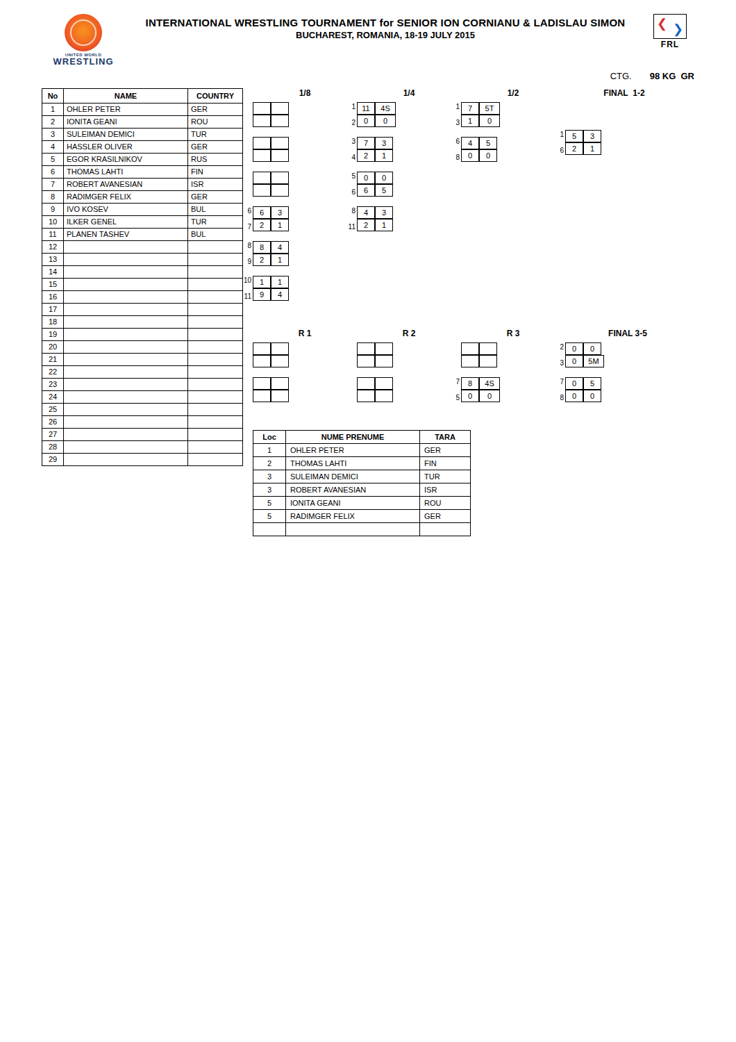UNITED WORLD
WRESTLING
INTERNATIONAL WRESTLING TOURNAMENT for SENIOR ION CORNIANU & LADISLAU SIMON
BUCHAREST, ROMANIA, 18-19 JULY 2015
❮ ❯
FRL
CTG. 98 KG GR
| No | NAME | COUNTRY |
| --- | --- | --- |
| 1 | OHLER PETER | GER |
| 2 | IONITA GEANI | ROU |
| 3 | SULEIMAN DEMICI | TUR |
| 4 | HASSLER OLIVER | GER |
| 5 | EGOR KRASILNIKOV | RUS |
| 6 | THOMAS LAHTI | FIN |
| 7 | ROBERT AVANESIAN | ISR |
| 8 | RADIMGER FELIX | GER |
| 9 | IVO KOSEV | BUL |
| 10 | ILKER GENEL | TUR |
| 11 | PLANEN TASHEV | BUL |
| 12 | | |
| 13 | | |
| 14 | | |
| 15 | | |
| 16 | | |
| 17 | | |
| 18 | | |
| 19 | | |
| 20 | | |
| 21 | | |
| 22 | | |
| 23 | | |
| 24 | | |
| 25 | | |
| 26 | | |
| 27 | | |
| 28 | | |
| 29 | | |
1/8 1/4 1/2 FINAL 1-2
6
6
3
2
1
7
8
8
4
2
1
9
10
1
1
9
4
11
1
11
4S
0
0
2
3
7
3
2
1
4
5
0
0
6
5
6
8
4
3
2
1
11
1
7
5T
1
0
3
6
4
5
0
0
8
1
5
3
2
1
6
R 1 R 2 R 3 FINAL 3-5
7
8
4S
0
0
5
2
0
0
0
5M
3
7
0
5
0
0
8
| Loc | NUME PRENUME | TARA |
| --- | --- | --- |
| 1 | OHLER PETER | GER |
| 2 | THOMAS LAHTI | FIN |
| 3 | SULEIMAN DEMICI | TUR |
| 3 | ROBERT AVANESIAN | ISR |
| 5 | IONITA GEANI | ROU |
| 5 | RADIMGER FELIX | GER |